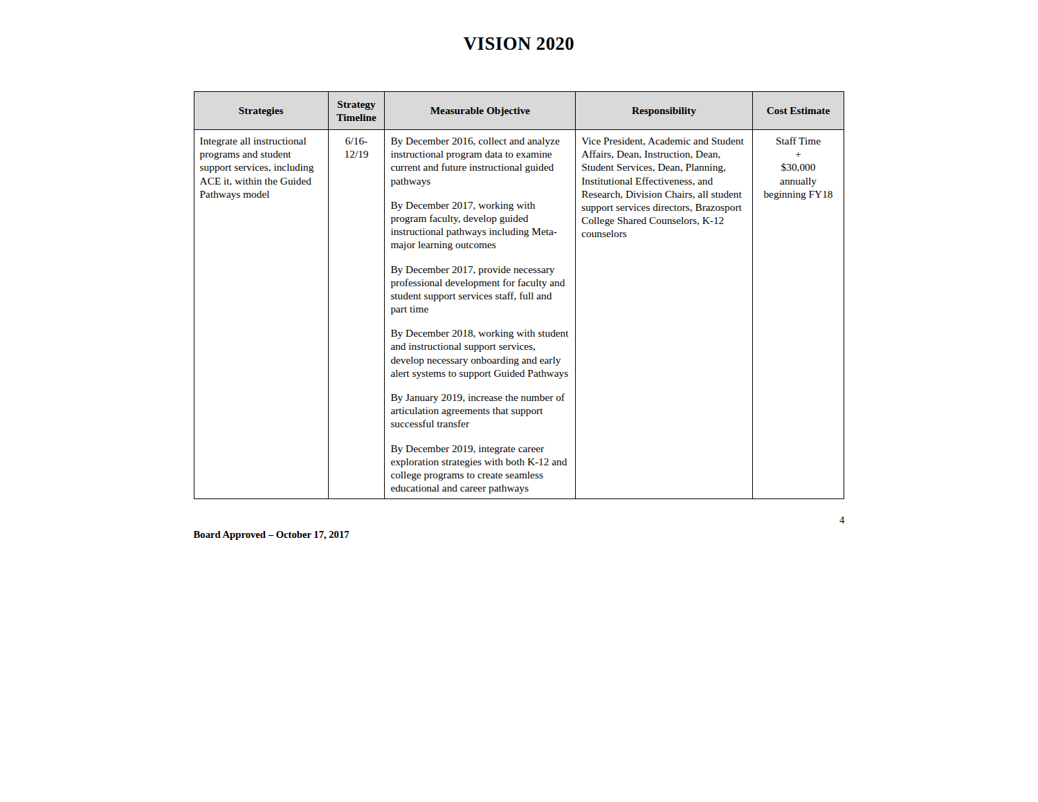VISION 2020
| Strategies | Strategy Timeline | Measurable Objective | Responsibility | Cost Estimate |
| --- | --- | --- | --- | --- |
| Integrate all instructional programs and student support services, including ACE it, within the Guided Pathways model | 6/16-12/19 | By December 2016, collect and analyze instructional program data to examine current and future instructional guided pathways By December 2017, working with program faculty, develop guided instructional pathways including Meta-major learning outcomes By December 2017, provide necessary professional development for faculty and student support services staff, full and part time By December 2018, working with student and instructional support services, develop necessary onboarding and early alert systems to support Guided Pathways By January 2019, increase the number of articulation agreements that support successful transfer By December 2019, integrate career exploration strategies with both K-12 and college programs to create seamless educational and career pathways | Vice President, Academic and Student Affairs, Dean, Instruction, Dean, Student Services, Dean, Planning, Institutional Effectiveness, and Research, Division Chairs, all student support services directors, Brazosport College Shared Counselors, K-12 counselors | Staff Time + $30,000 annually beginning FY18 |
Board Approved – October 17, 2017
4